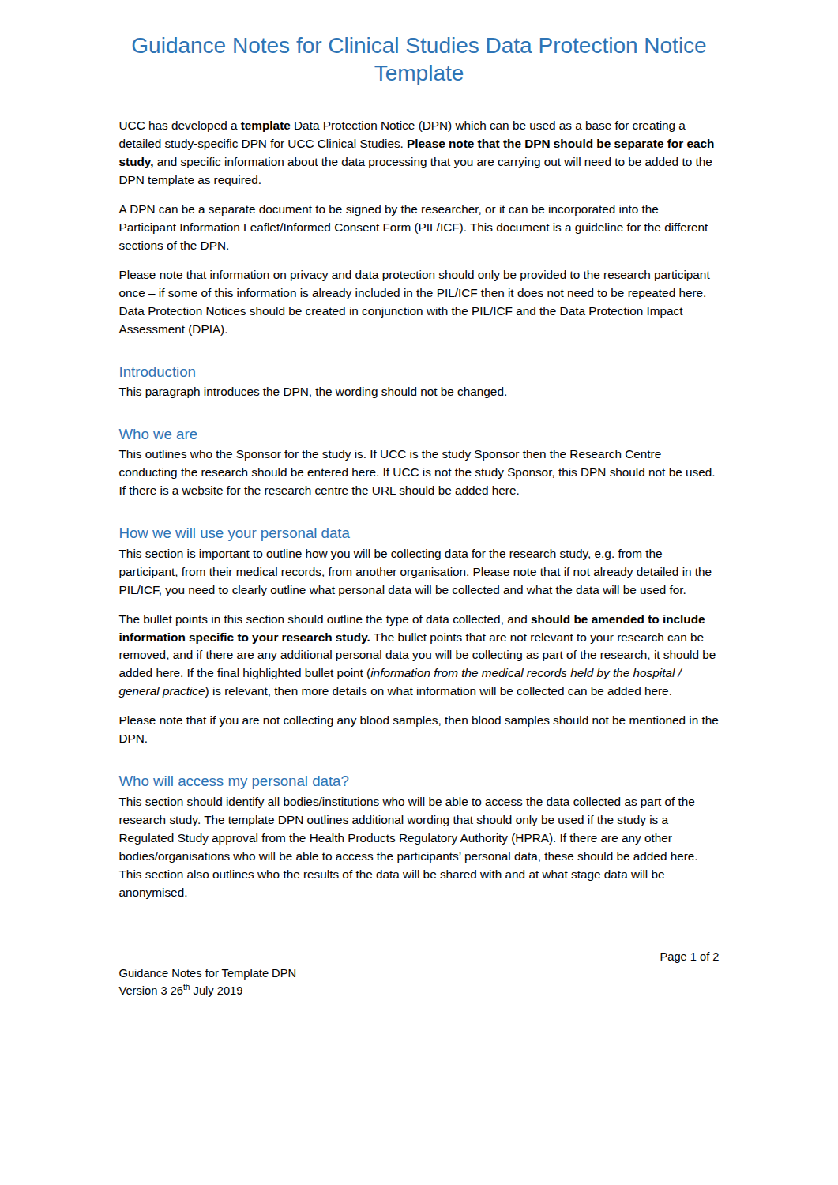Guidance Notes for Clinical Studies Data Protection Notice Template
UCC has developed a template Data Protection Notice (DPN) which can be used as a base for creating a detailed study-specific DPN for UCC Clinical Studies. Please note that the DPN should be separate for each study, and specific information about the data processing that you are carrying out will need to be added to the DPN template as required.
A DPN can be a separate document to be signed by the researcher, or it can be incorporated into the Participant Information Leaflet/Informed Consent Form (PIL/ICF). This document is a guideline for the different sections of the DPN.
Please note that information on privacy and data protection should only be provided to the research participant once – if some of this information is already included in the PIL/ICF then it does not need to be repeated here. Data Protection Notices should be created in conjunction with the PIL/ICF and the Data Protection Impact Assessment (DPIA).
Introduction
This paragraph introduces the DPN, the wording should not be changed.
Who we are
This outlines who the Sponsor for the study is. If UCC is the study Sponsor then the Research Centre conducting the research should be entered here. If UCC is not the study Sponsor, this DPN should not be used. If there is a website for the research centre the URL should be added here.
How we will use your personal data
This section is important to outline how you will be collecting data for the research study, e.g. from the participant, from their medical records, from another organisation. Please note that if not already detailed in the PIL/ICF, you need to clearly outline what personal data will be collected and what the data will be used for.
The bullet points in this section should outline the type of data collected, and should be amended to include information specific to your research study. The bullet points that are not relevant to your research can be removed, and if there are any additional personal data you will be collecting as part of the research, it should be added here. If the final highlighted bullet point (information from the medical records held by the hospital / general practice) is relevant, then more details on what information will be collected can be added here.
Please note that if you are not collecting any blood samples, then blood samples should not be mentioned in the DPN.
Who will access my personal data?
This section should identify all bodies/institutions who will be able to access the data collected as part of the research study. The template DPN outlines additional wording that should only be used if the study is a Regulated Study approval from the Health Products Regulatory Authority (HPRA). If there are any other bodies/organisations who will be able to access the participants’ personal data, these should be added here. This section also outlines who the results of the data will be shared with and at what stage data will be anonymised.
Page 1 of 2
Guidance Notes for Template DPN
Version 3 26th July 2019